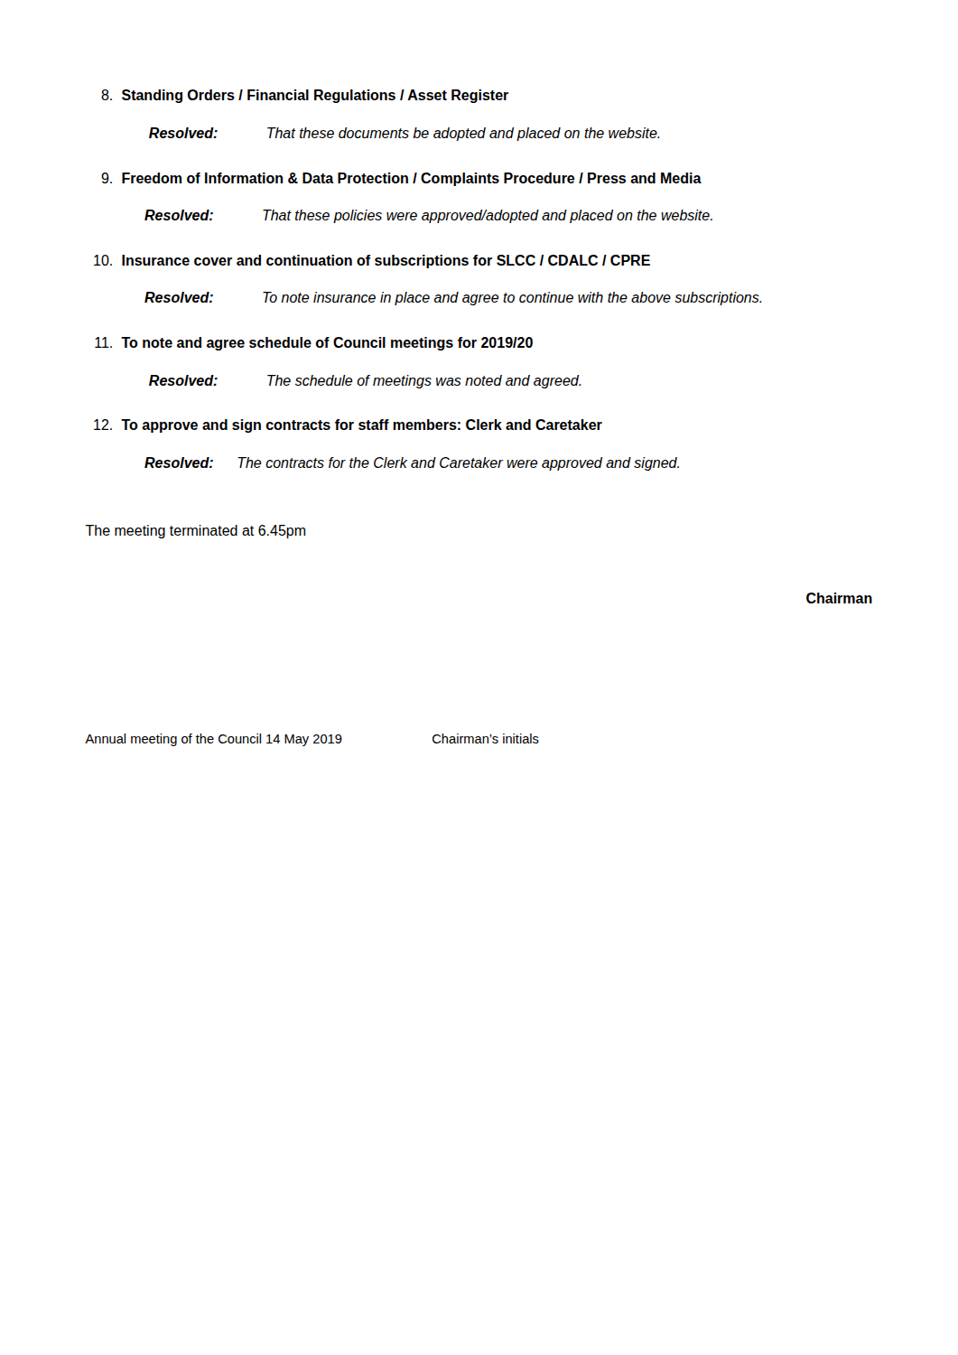Standing Orders / Financial Regulations / Asset Register
Resolved: That these documents be adopted and placed on the website.
Freedom of Information & Data Protection / Complaints Procedure / Press and Media
Resolved: That these policies were approved/adopted and placed on the website.
Insurance cover and continuation of subscriptions for SLCC / CDALC / CPRE
Resolved: To note insurance in place and agree to continue with the above subscriptions.
To note and agree schedule of Council meetings for 2019/20
Resolved: The schedule of meetings was noted and agreed.
To approve and sign contracts for staff members: Clerk and Caretaker
| Resolved: | The contracts for the Clerk and Caretaker were approved and signed. |
The meeting terminated at 6.45pm
Chairman
Annual meeting of the Council 14 May 2019 Chairman’s initials